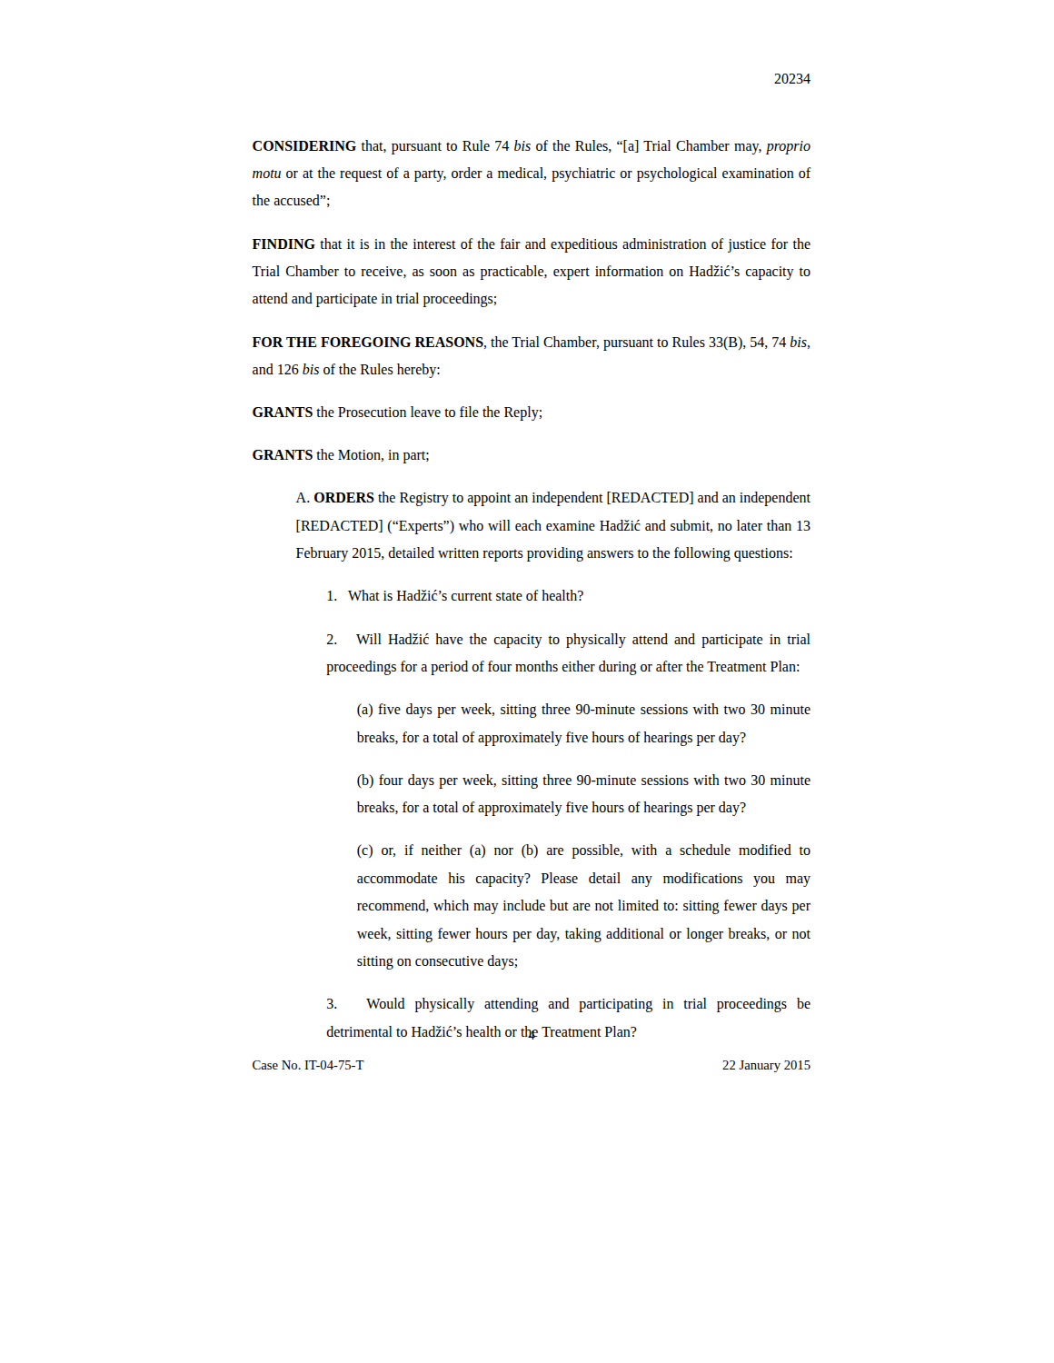20234
CONSIDERING that, pursuant to Rule 74 bis of the Rules, “[a] Trial Chamber may, proprio motu or at the request of a party, order a medical, psychiatric or psychological examination of the accused”;
FINDING that it is in the interest of the fair and expeditious administration of justice for the Trial Chamber to receive, as soon as practicable, expert information on Hadžić’s capacity to attend and participate in trial proceedings;
FOR THE FOREGOING REASONS, the Trial Chamber, pursuant to Rules 33(B), 54, 74 bis, and 126 bis of the Rules hereby:
GRANTS the Prosecution leave to file the Reply;
GRANTS the Motion, in part;
A. ORDERS the Registry to appoint an independent [REDACTED] and an independent [REDACTED] (“Experts”) who will each examine Hadžić and submit, no later than 13 February 2015, detailed written reports providing answers to the following questions:
1. What is Hadžić’s current state of health?
2. Will Hadžić have the capacity to physically attend and participate in trial proceedings for a period of four months either during or after the Treatment Plan:
(a) five days per week, sitting three 90-minute sessions with two 30 minute breaks, for a total of approximately five hours of hearings per day?
(b) four days per week, sitting three 90-minute sessions with two 30 minute breaks, for a total of approximately five hours of hearings per day?
(c) or, if neither (a) nor (b) are possible, with a schedule modified to accommodate his capacity? Please detail any modifications you may recommend, which may include but are not limited to: sitting fewer days per week, sitting fewer hours per day, taking additional or longer breaks, or not sitting on consecutive days;
3. Would physically attending and participating in trial proceedings be detrimental to Hadžić’s health or the Treatment Plan?
4
Case No. IT-04-75-T 22 January 2015